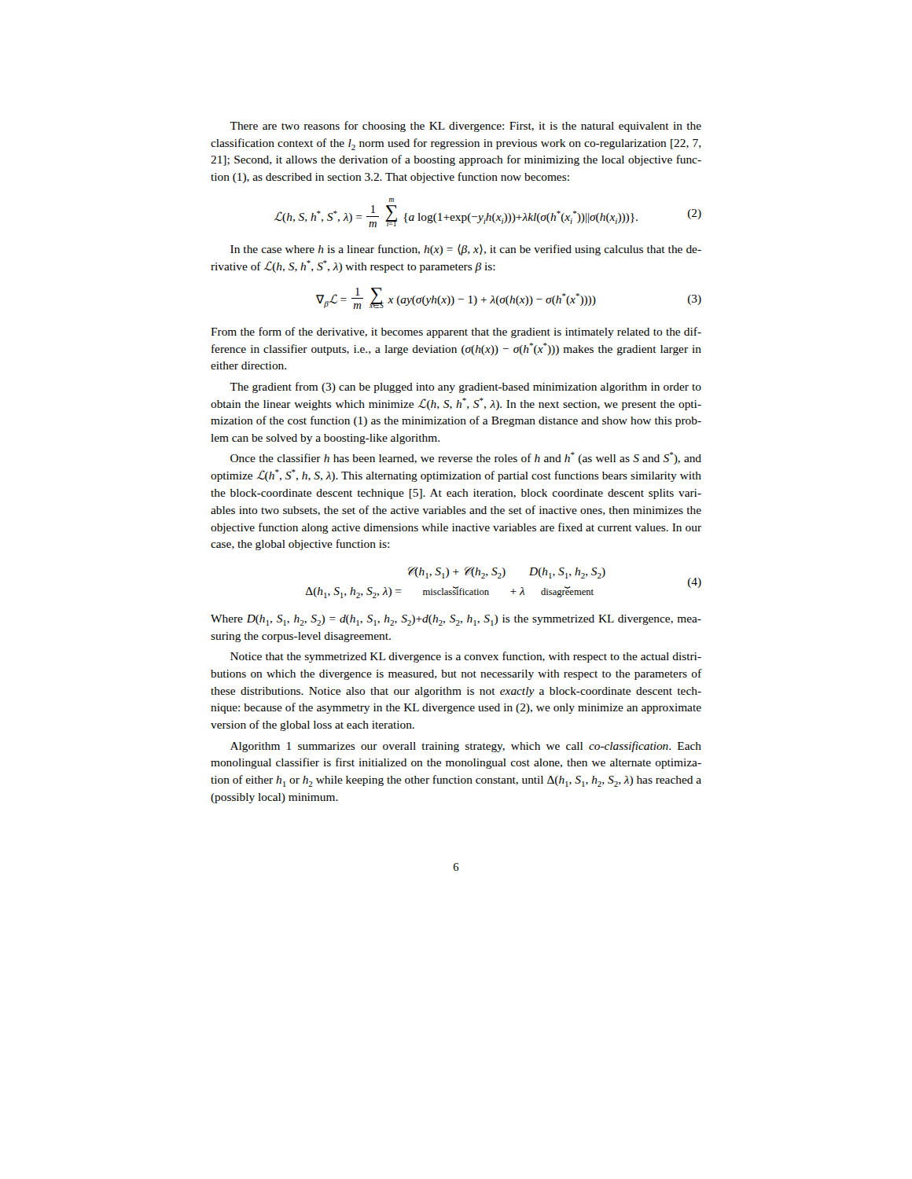There are two reasons for choosing the KL divergence: First, it is the natural equivalent in the classification context of the l2 norm used for regression in previous work on co-regularization [22, 7, 21]; Second, it allows the derivation of a boosting approach for minimizing the local objective function (1), as described in section 3.2. That objective function now becomes:
ℒ(h, S, h*, S*, λ) = 1 m m∑i=1 {a log(1+exp(−yih(xi)))+λkl(σ(h*(xi*))||σ(h(xi)))}. (2)
In the case where h is a linear function, h(x) = ⟨β, x⟩, it can be verified using calculus that the derivative of ℒ(h, S, h*, S*, λ) with respect to parameters β is:
∇βℒ = 1 m ∑x∈S x (ay(σ(yh(x)) − 1) + λ(σ(h(x)) − σ(h*(x*)))) (3)
From the form of the derivative, it becomes apparent that the gradient is intimately related to the difference in classifier outputs, i.e., a large deviation (σ(h(x)) − σ(h*(x*))) makes the gradient larger in either direction.
The gradient from (3) can be plugged into any gradient-based minimization algorithm in order to obtain the linear weights which minimize ℒ(h, S, h*, S*, λ). In the next section, we present the optimization of the cost function (1) as the minimization of a Bregman distance and show how this problem can be solved by a boosting-like algorithm.
Once the classifier h has been learned, we reverse the roles of h and h* (as well as S and S*), and optimize ℒ(h*, S*, h, S, λ). This alternating optimization of partial cost functions bears similarity with the block-coordinate descent technique [5]. At each iteration, block coordinate descent splits variables into two subsets, the set of the active variables and the set of inactive ones, then minimizes the objective function along active dimensions while inactive variables are fixed at current values. In our case, the global objective function is:
Δ(h1, S1, h2, S2, λ) = 𝒞(h1, S1) + 𝒞(h2, S2) ⏟ misclassification + λ D(h1, S1, h2, S2) ⏟ disagreement (4)
Where D(h1, S1, h2, S2) = d(h1, S1, h2, S2)+d(h2, S2, h1, S1) is the symmetrized KL divergence, measuring the corpus-level disagreement.
Notice that the symmetrized KL divergence is a convex function, with respect to the actual distributions on which the divergence is measured, but not necessarily with respect to the parameters of these distributions. Notice also that our algorithm is not exactly a block-coordinate descent technique: because of the asymmetry in the KL divergence used in (2), we only minimize an approximate version of the global loss at each iteration.
Algorithm 1 summarizes our overall training strategy, which we call co-classification. Each monolingual classifier is first initialized on the monolingual cost alone, then we alternate optimization of either h1 or h2 while keeping the other function constant, until Δ(h1, S1, h2, S2, λ) has reached a (possibly local) minimum.
6